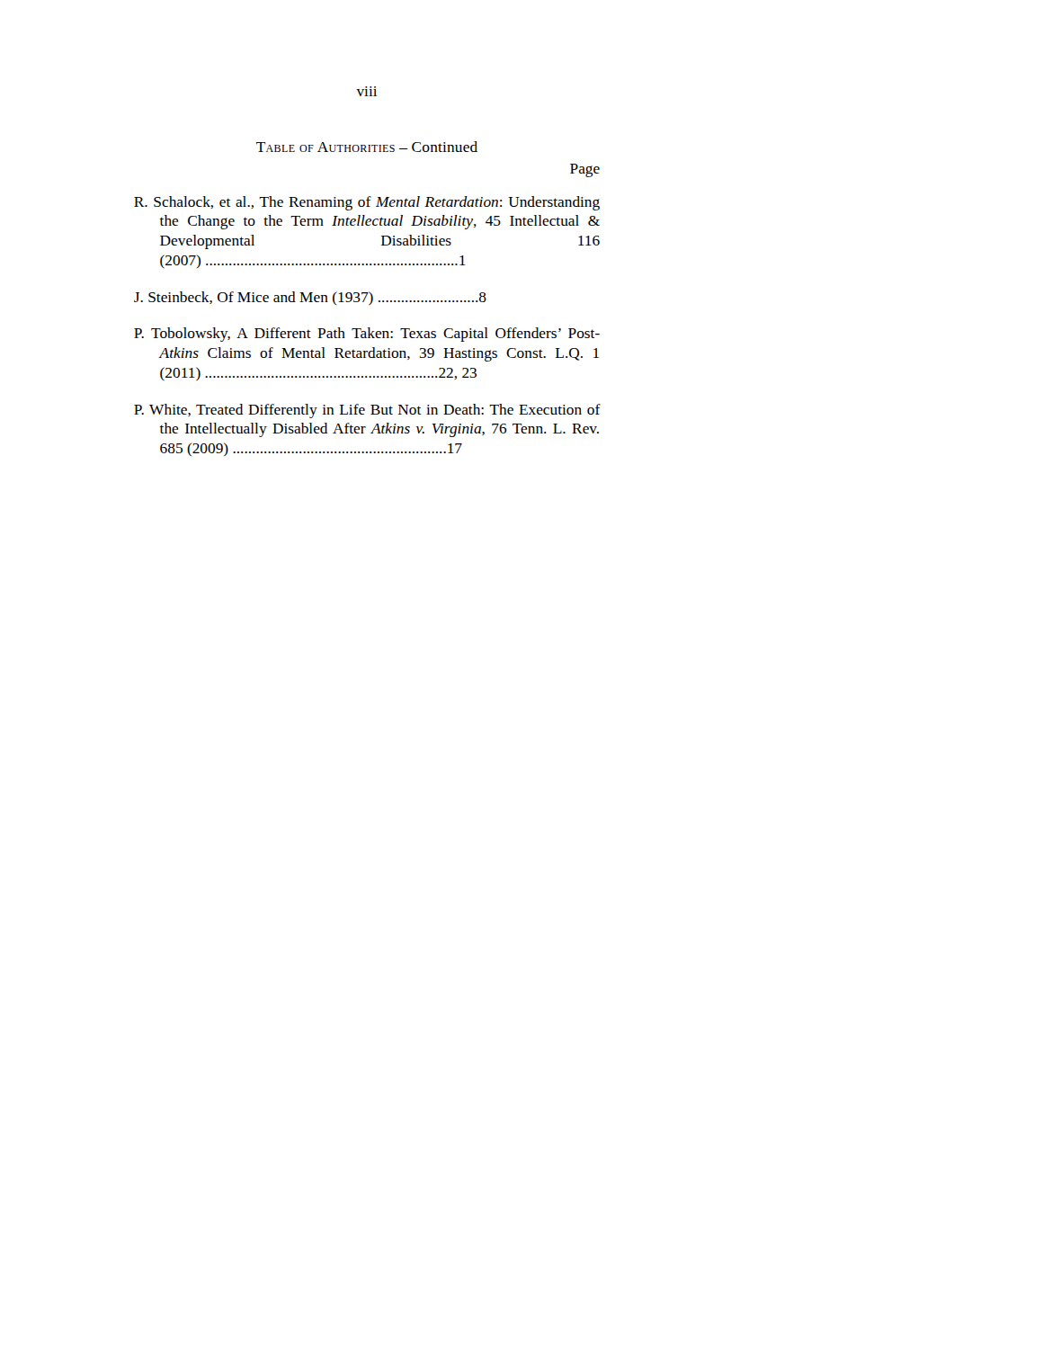viii
Table of Authorities – Continued
Page
R. Schalock, et al., The Renaming of Mental Retardation: Understanding the Change to the Term Intellectual Disability, 45 Intellectual & Developmental Disabilities 116 (2007) .................................................................1
J. Steinbeck, Of Mice and Men (1937) ..........................8
P. Tobolowsky, A Different Path Taken: Texas Capital Offenders’ Post-Atkins Claims of Mental Retardation, 39 Hastings Const. L.Q. 1 (2011) ............................................................22, 23
P. White, Treated Differently in Life But Not in Death: The Execution of the Intellectually Disabled After Atkins v. Virginia, 76 Tenn. L. Rev. 685 (2009) .......................................................17